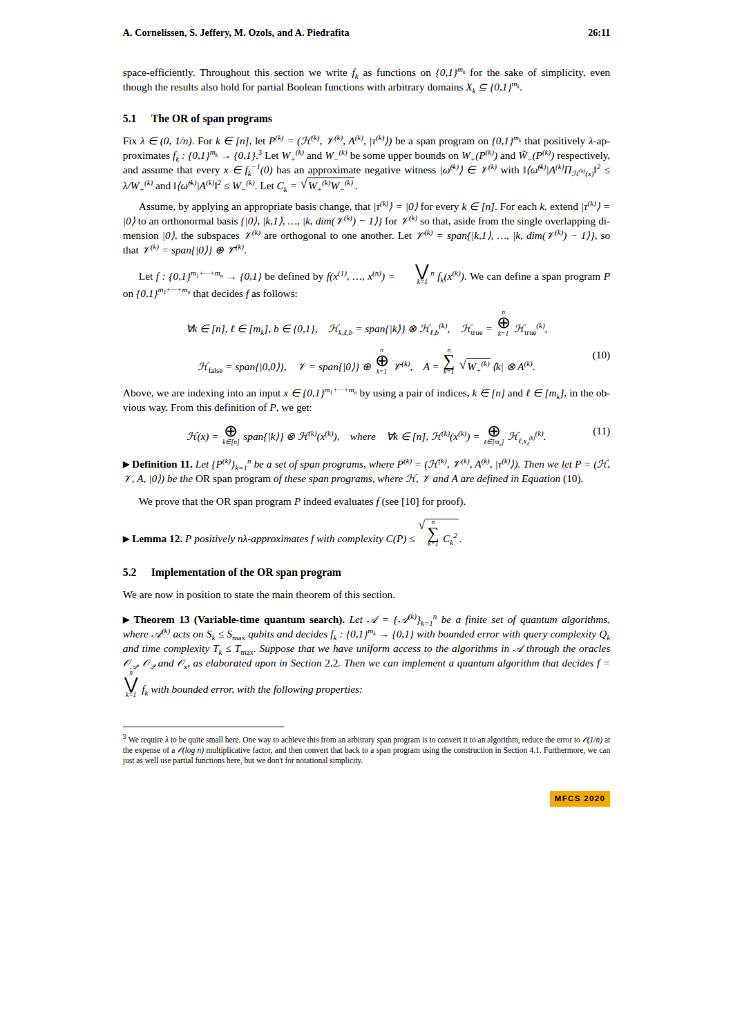A. Cornelissen, S. Jeffery, M. Ozols, and A. Piedrafita 26:11
space-efficiently. Throughout this section we write fk as functions on {0,1}mk for the sake of simplicity, even though the results also hold for partial Boolean functions with arbitrary domains Xk ⊆ {0,1}mk.
5.1 The OR of span programs
Fix λ ∈ (0, 1/n). For k ∈ [n], let P(k) = (ℋ(k), 𝒱(k), A(k), |τ(k)⟩) be a span program on {0,1}mk that positively λ-approximates fk : {0,1}mk → {0,1}.3 Let W+(k) and W−(k) be some upper bounds on W+(P(k)) and W̃−(P(k)) respectively, and assume that every x ∈ fk−1(0) has an approximate negative witness |ω̃(k)⟩ ∈ 𝒱(k) with ‖⟨ω̃(k)|A(k)Πℋ(k)(x)‖2 ≤ λ/W+(k) and ‖⟨ω̃(k)|A(k)‖2 ≤ W−(k). Let Ck = W+(k)W−(k).
Assume, by applying an appropriate basis change, that |τ(k)⟩ = |0⟩ for every k ∈ [n]. For each k, extend |τ(k)⟩ = |0⟩ to an orthonormal basis {|0⟩, |k,1⟩, …, |k, dim(𝒱(k)) − 1⟩} for 𝒱(k) so that, aside from the single overlapping dimension |0⟩, the subspaces 𝒱(k) are orthogonal to one another. Let 𝒱̄(k) = span{|k,1⟩, …, |k, dim(𝒱(k)) − 1⟩}, so that 𝒱(k) = span{|0⟩} ⊕ 𝒱̄(k).
Let f : {0,1}m1+···+mn → {0,1} be defined by f(x(1), …, x(n)) = ⋁k=1n fk(x(k)). We can define a span program P on {0,1}m1+···+mn that decides f as follows:
∀k ∈ [n], ℓ ∈ [mk], b ∈ {0,1}, ℋk,ℓ,b = span{|k⟩} ⊗ ℋℓ,b(k), ℋtrue = n⊕k=1 ℋtrue(k),
ℋfalse = span{|0,0⟩}, 𝒱 = span{|0⟩} ⊕ n⊕k=1 𝒱̄(k), A = n∑k=1 W+(k)⟨k| ⊗ A(k). (10)
Above, we are indexing into an input x ∈ {0,1}m1+···+mn by using a pair of indices, k ∈ [n] and ℓ ∈ [mk], in the obvious way. From this definition of P, we get:
ℋ(x) = ⊕k∈[n] span{|k⟩} ⊗ ℋ(k)(x(k)), where ∀k ∈ [n], ℋ(k)(x(k)) = ⊕ℓ∈[mk] ℋℓ,xℓ(k)(k). (11)
Definition 11. Let {P(k)}k=1n be a set of span programs, where P(k) = (ℋ(k), 𝒱(k), A(k), |τ(k)⟩). Then we let P = (ℋ, 𝒱, A, |0⟩) be the OR span program of these span programs, where ℋ, 𝒱 and A are defined in Equation (10).
We prove that the OR span program P indeed evaluates f (see [10] for proof).
Lemma 12. P positively nλ-approximates f with complexity C(P) ≤ n∑k=1 Ck2.
5.2 Implementation of the OR span program
We are now in position to state the main theorem of this section.
Theorem 13 (Variable-time quantum search). Let 𝒜 = {𝒜(k)}k=1n be a finite set of quantum algorithms, where 𝒜(k) acts on Sk ≤ Smax qubits and decides fk : {0,1}mk → {0,1} with bounded error with query complexity Qk and time complexity Tk ≤ Tmax. Suppose that we have uniform access to the algorithms in 𝒜 through the oracles 𝒪𝒜, 𝒪𝒬 and 𝒪x, as elaborated upon in Section 2.2. Then we can implement a quantum algorithm that decides f = n⋁k=1 fk with bounded error, with the following properties:
3 We require λ to be quite small here. One way to achieve this from an arbitrary span program is to convert it to an algorithm, reduce the error to 𝒪(1/n) at the expense of a 𝒪(log n) multiplicative factor, and then convert that back to a span program using the construction in Section 4.1. Furthermore, we can just as well use partial functions here, but we don't for notational simplicity.
MFCS 2020